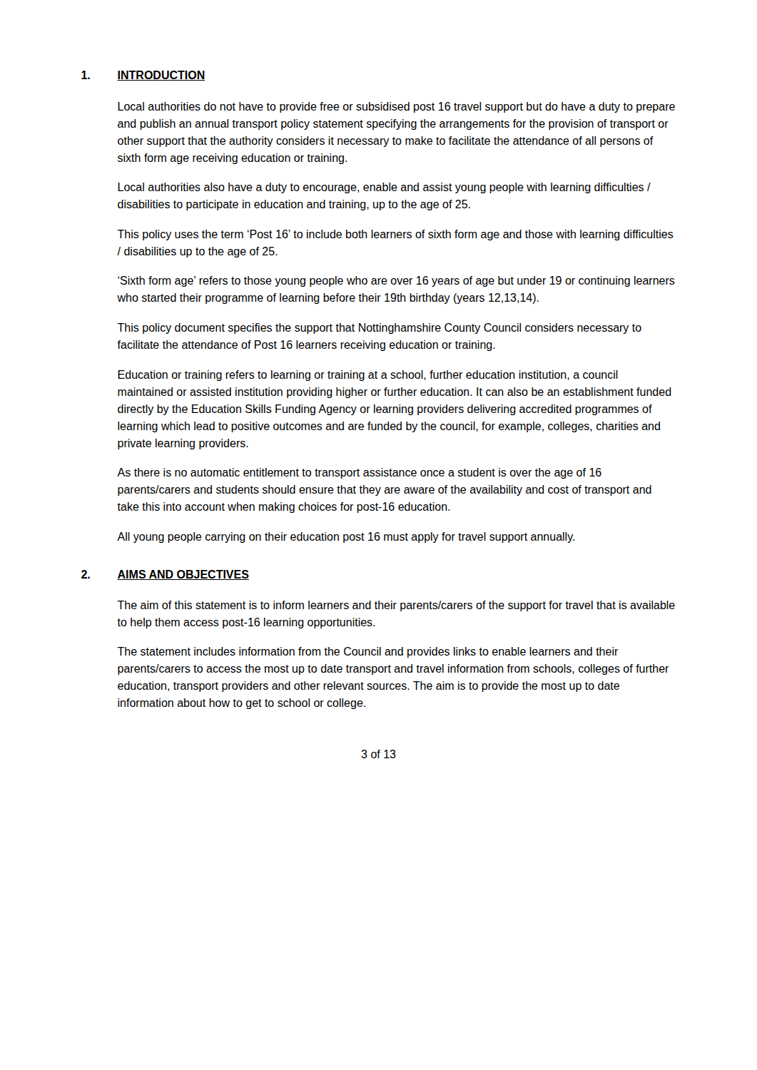1. Introduction
Local authorities do not have to provide free or subsidised post 16 travel support but do have a duty to prepare and publish an annual transport policy statement specifying the arrangements for the provision of transport or other support that the authority considers it necessary to make to facilitate the attendance of all persons of sixth form age receiving education or training.
Local authorities also have a duty to encourage, enable and assist young people with learning difficulties / disabilities to participate in education and training, up to the age of 25.
This policy uses the term ‘Post 16’ to include both learners of sixth form age and those with learning difficulties / disabilities up to the age of 25.
‘Sixth form age’ refers to those young people who are over 16 years of age but under 19 or continuing learners who started their programme of learning before their 19th birthday (years 12,13,14).
This policy document specifies the support that Nottinghamshire County Council considers necessary to facilitate the attendance of Post 16 learners receiving education or training.
Education or training refers to learning or training at a school, further education institution, a council maintained or assisted institution providing higher or further education. It can also be an establishment funded directly by the Education Skills Funding Agency or learning providers delivering accredited programmes of learning which lead to positive outcomes and are funded by the council, for example, colleges, charities and private learning providers.
As there is no automatic entitlement to transport assistance once a student is over the age of 16 parents/carers and students should ensure that they are aware of the availability and cost of transport and take this into account when making choices for post-16 education.
All young people carrying on their education post 16 must apply for travel support annually.
2. Aims and Objectives
The aim of this statement is to inform learners and their parents/carers of the support for travel that is available to help them access post-16 learning opportunities.
The statement includes information from the Council and provides links to enable learners and their parents/carers to access the most up to date transport and travel information from schools, colleges of further education, transport providers and other relevant sources. The aim is to provide the most up to date information about how to get to school or college.
3 of 13